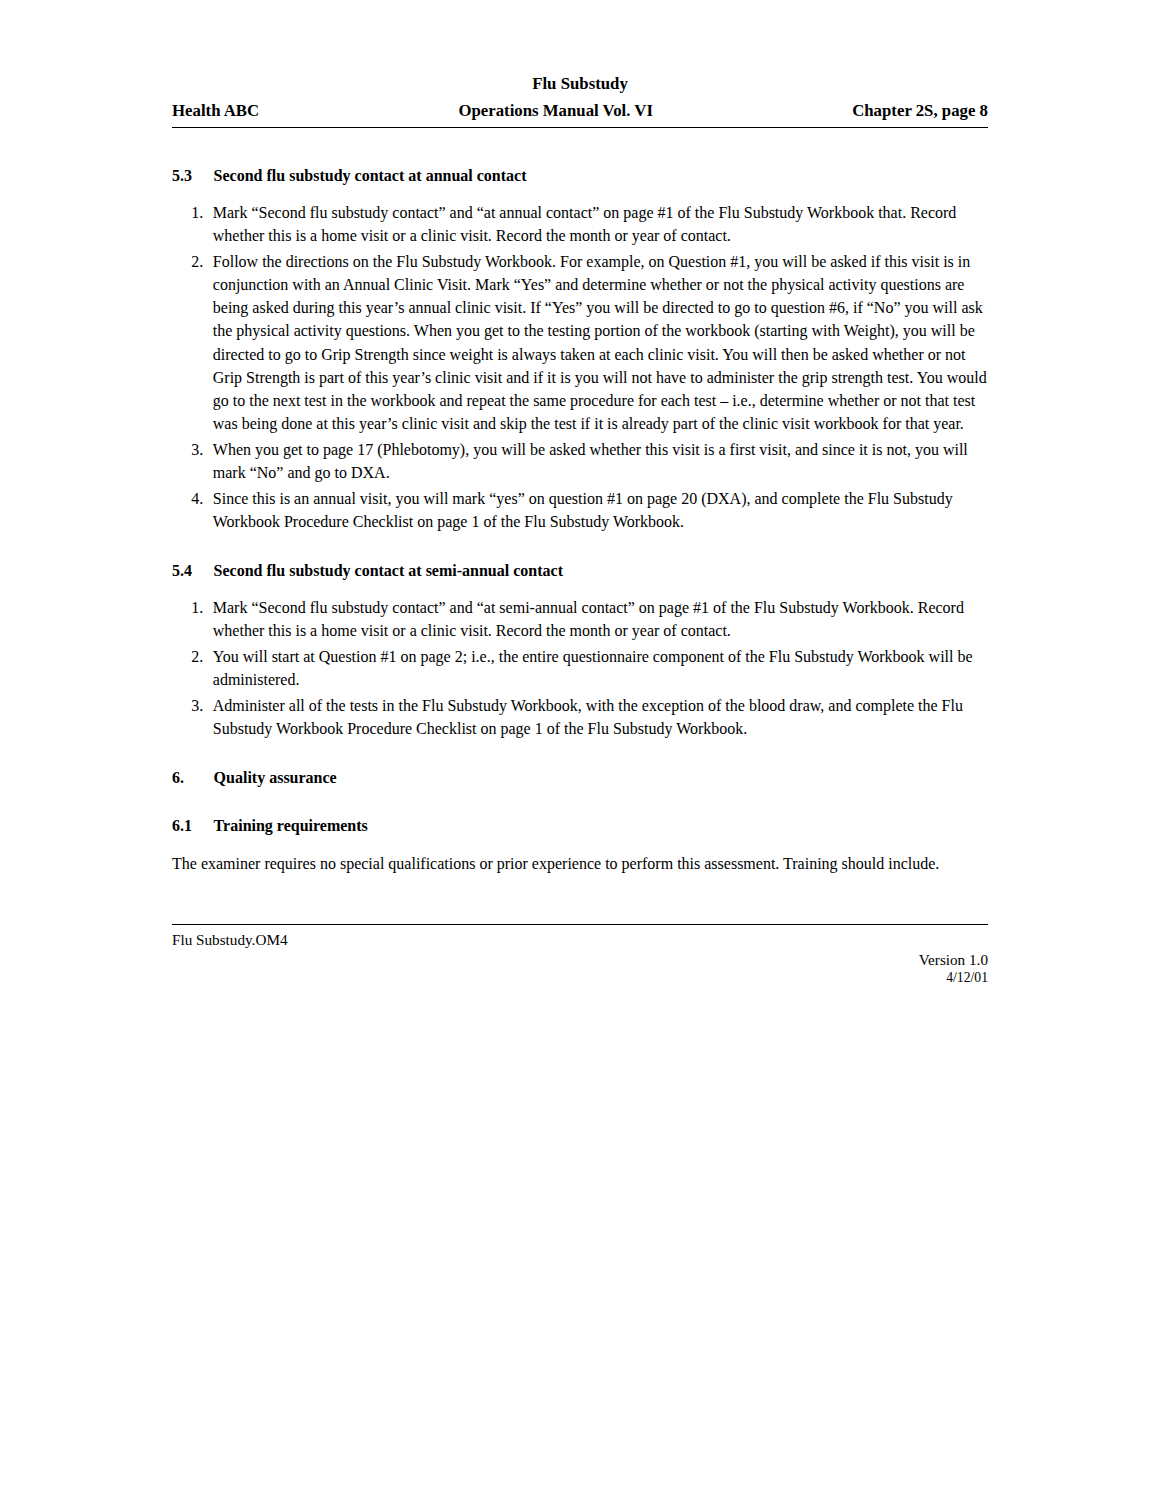Flu Substudy
Health ABC Operations Manual Vol. VI Chapter 2S, page 8
5.3 Second flu substudy contact at annual contact
Mark “Second flu substudy contact” and “at annual contact” on page #1 of the Flu Substudy Workbook that. Record whether this is a home visit or a clinic visit. Record the month or year of contact.
Follow the directions on the Flu Substudy Workbook. For example, on Question #1, you will be asked if this visit is in conjunction with an Annual Clinic Visit. Mark “Yes” and determine whether or not the physical activity questions are being asked during this year’s annual clinic visit. If “Yes” you will be directed to go to question #6, if “No” you will ask the physical activity questions. When you get to the testing portion of the workbook (starting with Weight), you will be directed to go to Grip Strength since weight is always taken at each clinic visit. You will then be asked whether or not Grip Strength is part of this year’s clinic visit and if it is you will not have to administer the grip strength test. You would go to the next test in the workbook and repeat the same procedure for each test – i.e., determine whether or not that test was being done at this year’s clinic visit and skip the test if it is already part of the clinic visit workbook for that year.
When you get to page 17 (Phlebotomy), you will be asked whether this visit is a first visit, and since it is not, you will mark “No” and go to DXA.
Since this is an annual visit, you will mark “yes” on question #1 on page 20 (DXA), and complete the Flu Substudy Workbook Procedure Checklist on page 1 of the Flu Substudy Workbook.
5.4 Second flu substudy contact at semi-annual contact
Mark “Second flu substudy contact” and “at semi-annual contact” on page #1 of the Flu Substudy Workbook. Record whether this is a home visit or a clinic visit. Record the month or year of contact.
You will start at Question #1 on page 2; i.e., the entire questionnaire component of the Flu Substudy Workbook will be administered.
Administer all of the tests in the Flu Substudy Workbook, with the exception of the blood draw, and complete the Flu Substudy Workbook Procedure Checklist on page 1 of the Flu Substudy Workbook.
6. Quality assurance
6.1 Training requirements
The examiner requires no special qualifications or prior experience to perform this assessment. Training should include.
Flu Substudy.OM4
Version 1.0 4/12/01